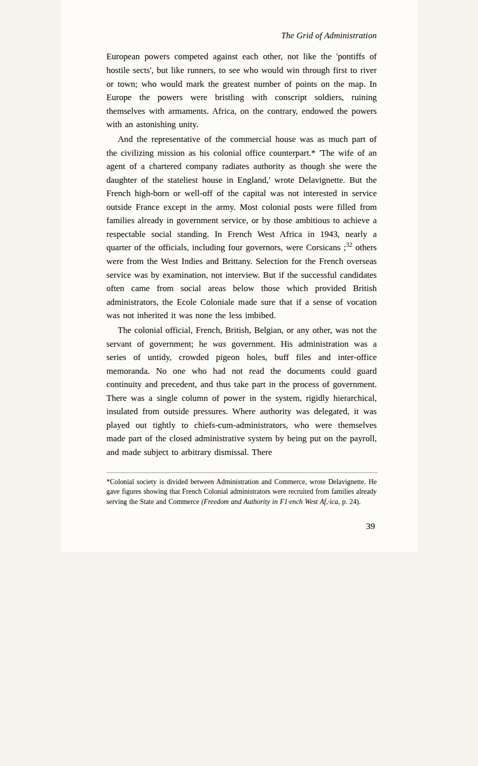The Grid of Administration
European powers competed against each other, not like the 'pontiffs of hostile sects', but like runners, to see who would win through first to river or town; who would mark the greatest number of points on the map. In Europe the powers were bristling with conscript soldiers, ruining themselves with armaments. Africa, on the contrary, endowed the powers with an astonishing unity.
And the representative of the commercial house was as much part of the civilizing mission as his colonial office counterpart.* 'The wife of an agent of a chartered company radiates authority as though she were the daughter of the stateliest house in England,' wrote Delavignette. But the French high-born or well-off of the capital was not interested in service outside France except in the army. Most colonial posts were filled from families already in government service, or by those ambitious to achieve a respectable social standing. In French West Africa in 1943, nearly a quarter of the officials, including four governors, were Corsicans ;32 others were from the West Indies and Brittany. Selection for the French overseas service was by examination, not interview. But if the successful candidates often came from social areas below those which provided British administrators, the Ecole Coloniale made sure that if a sense of vocation was not inherited it was none the less imbibed.
The colonial official, French, British, Belgian, or any other, was not the servant of government; he was government. His administration was a series of untidy, crowded pigeon holes, buff files and inter-office memoranda. No one who had not read the documents could guard continuity and precedent, and thus take part in the process of government. There was a single column of power in the system, rigidly hierarchical, insulated from outside pressures. Where authority was delegated, it was played out tightly to chiefs-cum-administrators, who were themselves made part of the closed administrative system by being put on the payroll, and made subject to arbitrary dismissal. There
*Colonial society is divided between Administration and Commerce, wrote Delavignette. He gave figures showing that French Colonial administrators were recruited from families already serving the State and Commerce (Freedom and Authority in F1·ench West Af,·ica, p. 24).
39